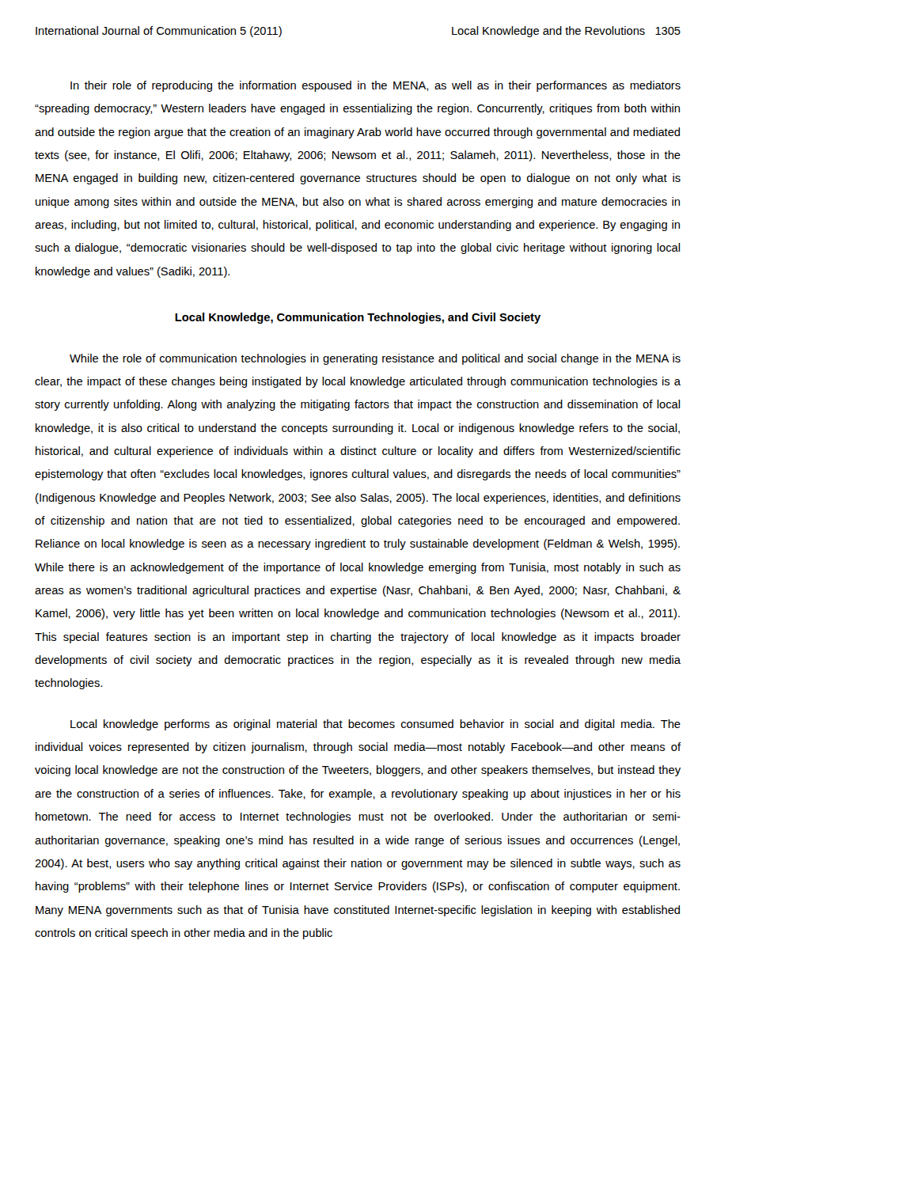International Journal of Communication 5 (2011) Local Knowledge and the Revolutions 1305
In their role of reproducing the information espoused in the MENA, as well as in their performances as mediators “spreading democracy,” Western leaders have engaged in essentializing the region. Concurrently, critiques from both within and outside the region argue that the creation of an imaginary Arab world have occurred through governmental and mediated texts (see, for instance, El Olifi, 2006; Eltahawy, 2006; Newsom et al., 2011; Salameh, 2011). Nevertheless, those in the MENA engaged in building new, citizen-centered governance structures should be open to dialogue on not only what is unique among sites within and outside the MENA, but also on what is shared across emerging and mature democracies in areas, including, but not limited to, cultural, historical, political, and economic understanding and experience. By engaging in such a dialogue, “democratic visionaries should be well-disposed to tap into the global civic heritage without ignoring local knowledge and values” (Sadiki, 2011).
Local Knowledge, Communication Technologies, and Civil Society
While the role of communication technologies in generating resistance and political and social change in the MENA is clear, the impact of these changes being instigated by local knowledge articulated through communication technologies is a story currently unfolding. Along with analyzing the mitigating factors that impact the construction and dissemination of local knowledge, it is also critical to understand the concepts surrounding it. Local or indigenous knowledge refers to the social, historical, and cultural experience of individuals within a distinct culture or locality and differs from Westernized/scientific epistemology that often “excludes local knowledges, ignores cultural values, and disregards the needs of local communities” (Indigenous Knowledge and Peoples Network, 2003; See also Salas, 2005). The local experiences, identities, and definitions of citizenship and nation that are not tied to essentialized, global categories need to be encouraged and empowered. Reliance on local knowledge is seen as a necessary ingredient to truly sustainable development (Feldman & Welsh, 1995). While there is an acknowledgement of the importance of local knowledge emerging from Tunisia, most notably in such as areas as women’s traditional agricultural practices and expertise (Nasr, Chahbani, & Ben Ayed, 2000; Nasr, Chahbani, & Kamel, 2006), very little has yet been written on local knowledge and communication technologies (Newsom et al., 2011). This special features section is an important step in charting the trajectory of local knowledge as it impacts broader developments of civil society and democratic practices in the region, especially as it is revealed through new media technologies.
Local knowledge performs as original material that becomes consumed behavior in social and digital media. The individual voices represented by citizen journalism, through social media—most notably Facebook—and other means of voicing local knowledge are not the construction of the Tweeters, bloggers, and other speakers themselves, but instead they are the construction of a series of influences. Take, for example, a revolutionary speaking up about injustices in her or his hometown. The need for access to Internet technologies must not be overlooked. Under the authoritarian or semi-authoritarian governance, speaking one’s mind has resulted in a wide range of serious issues and occurrences (Lengel, 2004). At best, users who say anything critical against their nation or government may be silenced in subtle ways, such as having “problems” with their telephone lines or Internet Service Providers (ISPs), or confiscation of computer equipment. Many MENA governments such as that of Tunisia have constituted Internet-specific legislation in keeping with established controls on critical speech in other media and in the public